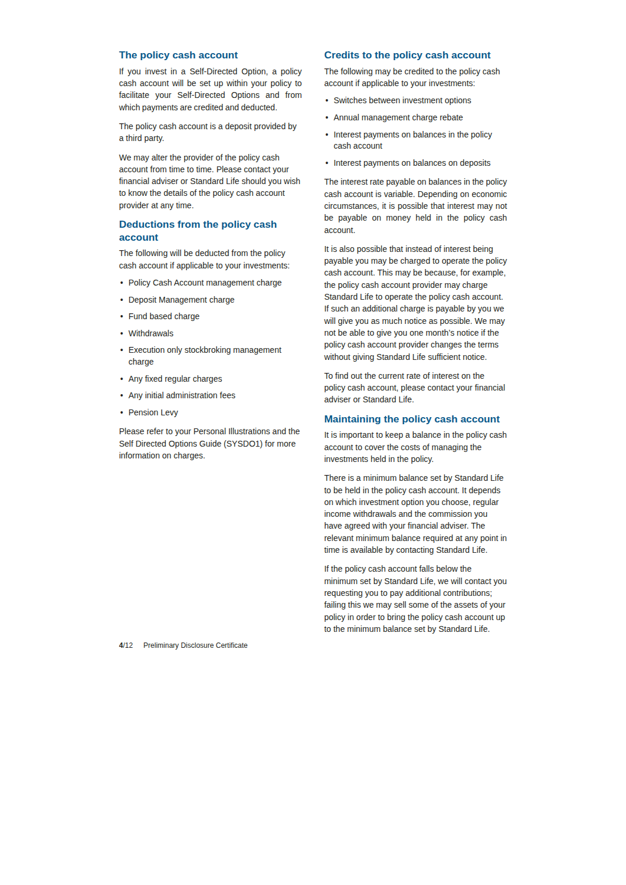The policy cash account
If you invest in a Self-Directed Option, a policy cash account will be set up within your policy to facilitate your Self-Directed Options and from which payments are credited and deducted.
The policy cash account is a deposit provided by a third party.
We may alter the provider of the policy cash account from time to time. Please contact your financial adviser or Standard Life should you wish to know the details of the policy cash account provider at any time.
Deductions from the policy cash account
The following will be deducted from the policy cash account if applicable to your investments:
Policy Cash Account management charge
Deposit Management charge
Fund based charge
Withdrawals
Execution only stockbroking management charge
Any fixed regular charges
Any initial administration fees
Pension Levy
Please refer to your Personal Illustrations and the Self Directed Options Guide (SYSDO1) for more information on charges.
Credits to the policy cash account
The following may be credited to the policy cash account if applicable to your investments:
Switches between investment options
Annual management charge rebate
Interest payments on balances in the policy cash account
Interest payments on balances on deposits
The interest rate payable on balances in the policy cash account is variable. Depending on economic circumstances, it is possible that interest may not be payable on money held in the policy cash account.
It is also possible that instead of interest being payable you may be charged to operate the policy cash account. This may be because, for example, the policy cash account provider may charge Standard Life to operate the policy cash account. If such an additional charge is payable by you we will give you as much notice as possible. We may not be able to give you one month’s notice if the policy cash account provider changes the terms without giving Standard Life sufficient notice.
To find out the current rate of interest on the policy cash account, please contact your financial adviser or Standard Life.
Maintaining the policy cash account
It is important to keep a balance in the policy cash account to cover the costs of managing the investments held in the policy.
There is a minimum balance set by Standard Life to be held in the policy cash account. It depends on which investment option you choose, regular income withdrawals and the commission you have agreed with your financial adviser. The relevant minimum balance required at any point in time is available by contacting Standard Life.
If the policy cash account falls below the minimum set by Standard Life, we will contact you requesting you to pay additional contributions; failing this we may sell some of the assets of your policy in order to bring the policy cash account up to the minimum balance set by Standard Life.
4/12Preliminary Disclosure Certificate